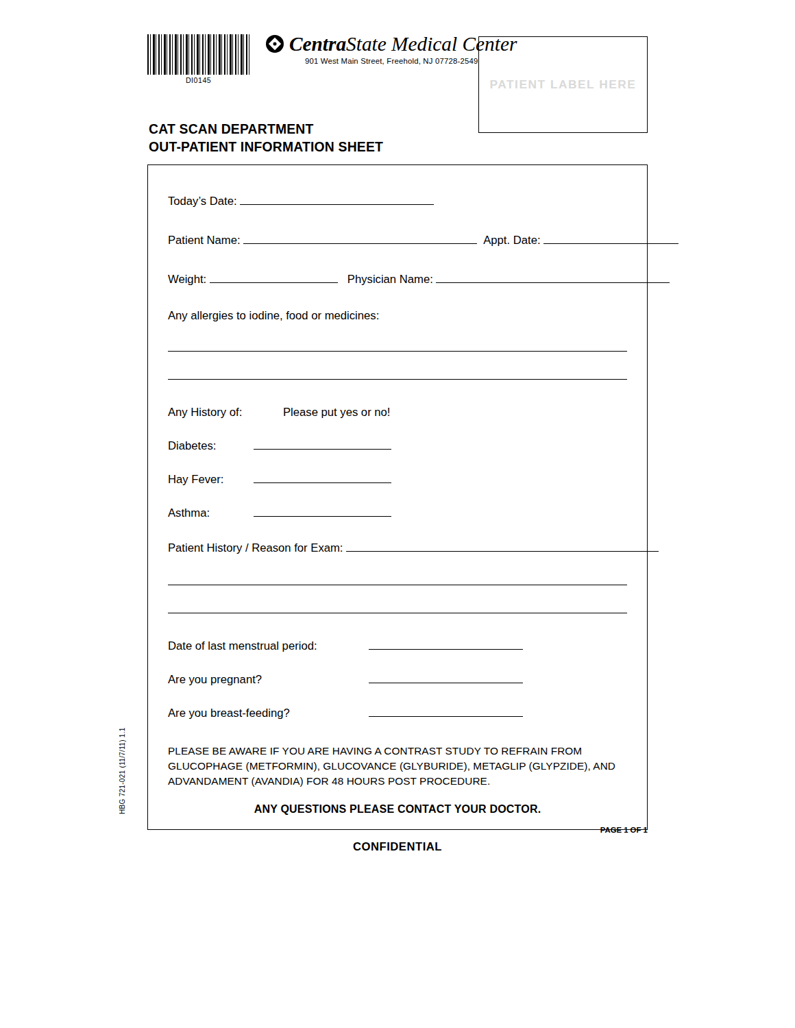DI0145
Centra State Medical Center
901 West Main Street, Freehold, NJ 07728-2549
PATIENT LABEL HERE
CAT SCAN DEPARTMENT
OUT-PATIENT INFORMATION SHEET
Today’s Date:
Patient Name: Appt. Date:
Weight: Physician Name:
Any allergies to iodine, food or medicines:
Any History of: Please put yes or no!
Diabetes:
Hay Fever:
Asthma:
Patient History / Reason for Exam:
Date of last menstrual period:
Are you pregnant?
Are you breast-feeding?
PLEASE BE AWARE IF YOU ARE HAVING A CONTRAST STUDY TO REFRAIN FROM GLUCOPHAGE (METFORMIN), GLUCOVANCE (GLYBURIDE), METAGLIP (GLYPZIDE), AND ADVANDAMENT (AVANDIA) FOR 48 HOURS POST PROCEDURE.
ANY QUESTIONS PLEASE CONTACT YOUR DOCTOR.
HBG 721-021 (11/7/11) 1.1
PAGE 1 OF 1
CONFIDENTIAL